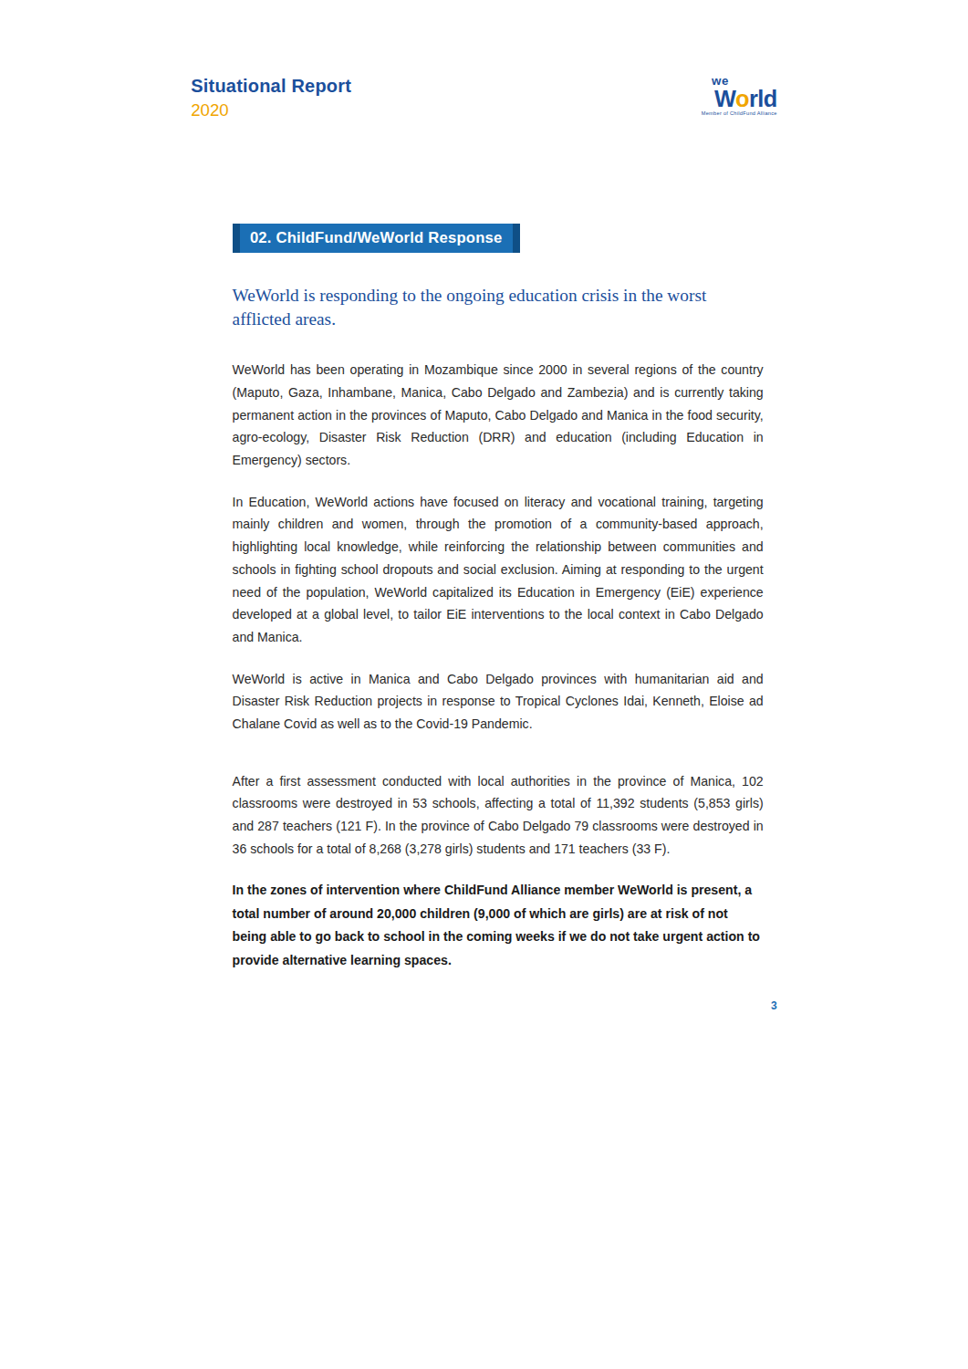Situational Report
2020
we World Member of ChildFund Alliance
02. ChildFund/WeWorld Response
WeWorld is responding to the ongoing education crisis in the worst afflicted areas.
WeWorld has been operating in Mozambique since 2000 in several regions of the country (Maputo, Gaza, Inhambane, Manica, Cabo Delgado and Zambezia) and is currently taking permanent action in the provinces of Maputo, Cabo Delgado and Manica in the food security, agro-ecology, Disaster Risk Reduction (DRR) and education (including Education in Emergency) sectors.
In Education, WeWorld actions have focused on literacy and vocational training, targeting mainly children and women, through the promotion of a community-based approach, highlighting local knowledge, while reinforcing the relationship between communities and schools in fighting school dropouts and social exclusion. Aiming at responding to the urgent need of the population, WeWorld capitalized its Education in Emergency (EiE) experience developed at a global level, to tailor EiE interventions to the local context in Cabo Delgado and Manica.
WeWorld is active in Manica and Cabo Delgado provinces with humanitarian aid and Disaster Risk Reduction projects in response to Tropical Cyclones Idai, Kenneth, Eloise ad Chalane Covid as well as to the Covid-19 Pandemic.
After a first assessment conducted with local authorities in the province of Manica, 102 classrooms were destroyed in 53 schools, affecting a total of 11,392 students (5,853 girls) and 287 teachers (121 F). In the province of Cabo Delgado 79 classrooms were destroyed in 36 schools for a total of 8,268 (3,278 girls) students and 171 teachers (33 F).
In the zones of intervention where ChildFund Alliance member WeWorld is present, a total number of around 20,000 children (9,000 of which are girls) are at risk of not being able to go back to school in the coming weeks if we do not take urgent action to provide alternative learning spaces.
3